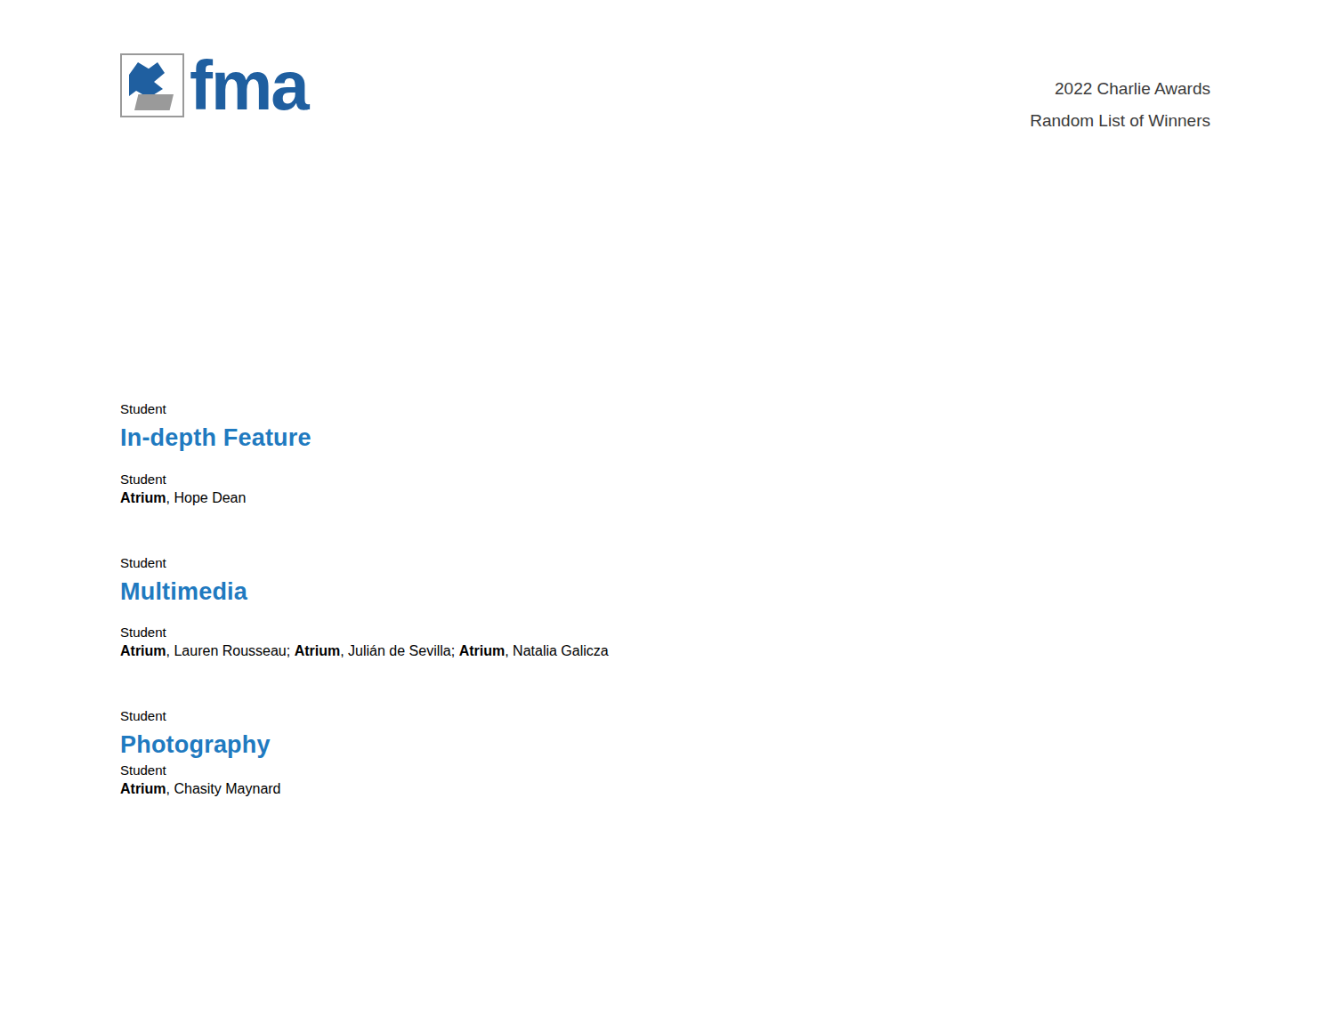fma
2022 Charlie Awards
Random List of Winners
Student
In-depth Feature
Student
Atrium, Hope Dean
Student
Multimedia
Student
Atrium, Lauren Rousseau; Atrium, Julián de Sevilla; Atrium, Natalia Galicza
Student
Photography
Student
Atrium, Chasity Maynard